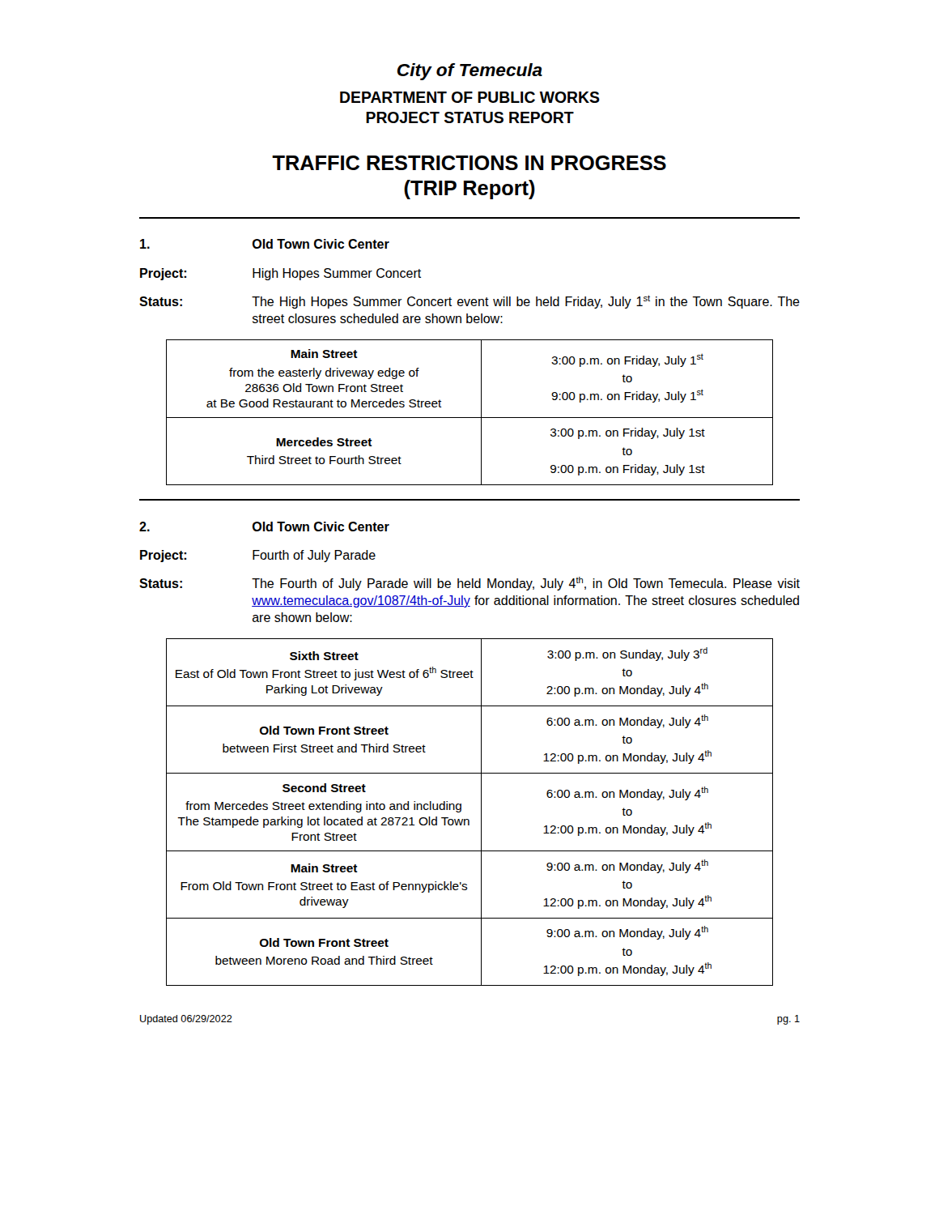City of Temecula
DEPARTMENT OF PUBLIC WORKS
PROJECT STATUS REPORT
TRAFFIC RESTRICTIONS IN PROGRESS
(TRIP Report)
1. Old Town Civic Center
Project: High Hopes Summer Concert
Status: The High Hopes Summer Concert event will be held Friday, July 1st in the Town Square. The street closures scheduled are shown below:
| Main Street from the easterly driveway edge of 28636 Old Town Front Street at Be Good Restaurant to Mercedes Street | 3:00 p.m. on Friday, July 1 st to 9:00 p.m. on Friday, July 1 st |
| Mercedes Street Third Street to Fourth Street | 3:00 p.m. on Friday, July 1st to 9:00 p.m. on Friday, July 1st |
2. Old Town Civic Center
Project: Fourth of July Parade
Status: The Fourth of July Parade will be held Monday, July 4th, in Old Town Temecula. Please visit www.temeculaca.gov/1087/4th-of-July for additional information. The street closures scheduled are shown below:
| Sixth Street East of Old Town Front Street to just West of 6 th Street Parking Lot Driveway | 3:00 p.m. on Sunday, July 3 rd to 2:00 p.m. on Monday, July 4 th |
| Old Town Front Street between First Street and Third Street | 6:00 a.m. on Monday, July 4 th to 12:00 p.m. on Monday, July 4 th |
| Second Street from Mercedes Street extending into and including The Stampede parking lot located at 28721 Old Town Front Street | 6:00 a.m. on Monday, July 4 th to 12:00 p.m. on Monday, July 4 th |
| Main Street From Old Town Front Street to East of Pennypickle's driveway | 9:00 a.m. on Monday, July 4 th to 12:00 p.m. on Monday, July 4 th |
| Old Town Front Street between Moreno Road and Third Street | 9:00 a.m. on Monday, July 4 th to 12:00 p.m. on Monday, July 4 th |
Updated 06/29/2022 pg. 1